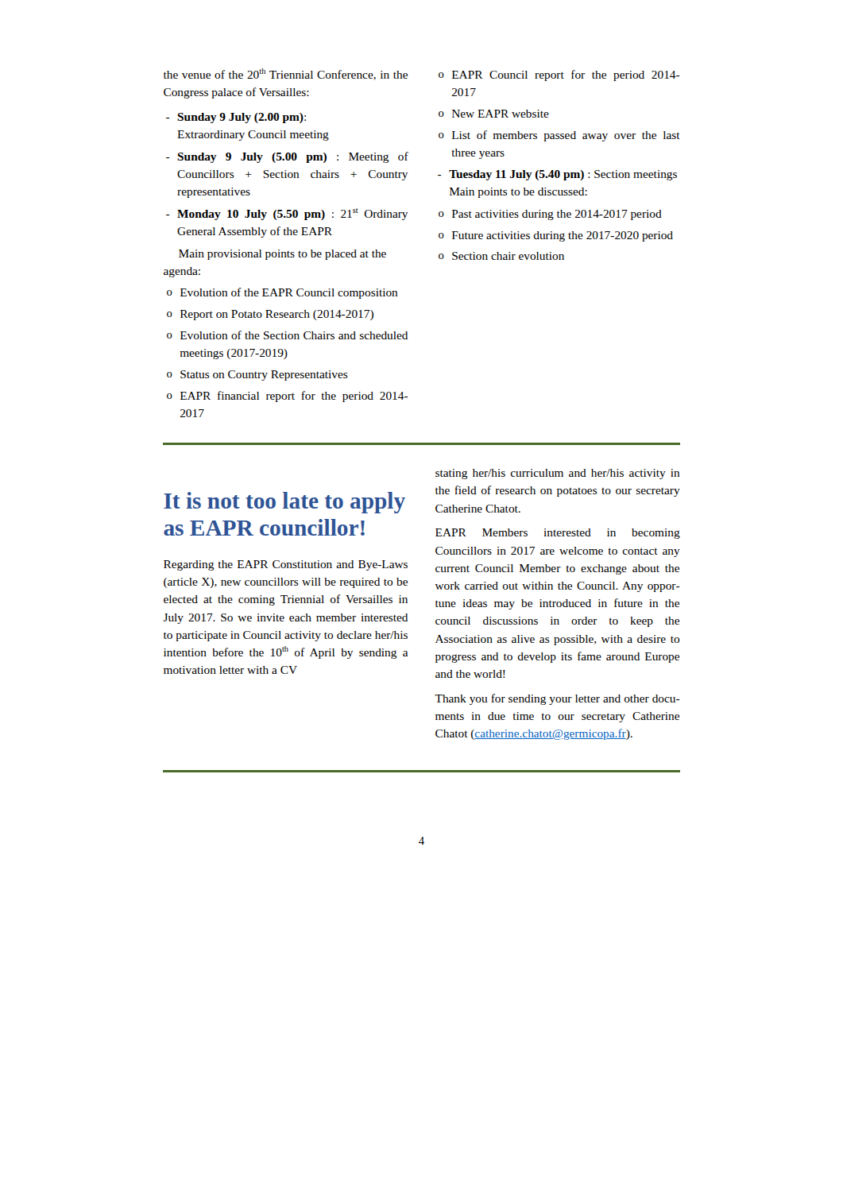the venue of the 20th Triennial Conference, in the Congress palace of Versailles:
Sunday 9 July (2.00 pm):
Extraordinary Council meeting
Sunday 9 July (5.00 pm) : Meeting of Councillors + Section chairs + Country representatives
Monday 10 July (5.50 pm) : 21st Ordinary General Assembly of the EAPR
Main provisional points to be placed at the agenda:
Evolution of the EAPR Council composition
Report on Potato Research (2014-2017)
Evolution of the Section Chairs and scheduled meetings (2017-2019)
Status on Country Representatives
EAPR financial report for the period 2014-2017
EAPR Council report for the period 2014-2017
New EAPR website
List of members passed away over the last three years
Tuesday 11 July (5.40 pm) : Section meetings
Main points to be discussed:
Past activities during the 2014-2017 period
Future activities during the 2017-2020 period
Section chair evolution
It is not too late to apply as EAPR councillor!
Regarding the EAPR Constitution and Bye-Laws (article X), new councillors will be required to be elected at the coming Triennial of Versailles in July 2017. So we invite each member interested to participate in Council activity to declare her/his intention before the 10th of April by sending a motivation letter with a CV
stating her/his curriculum and her/his activity in the field of research on potatoes to our secretary Catherine Chatot.
EAPR Members interested in becoming Councillors in 2017 are welcome to contact any current Council Member to exchange about the work carried out within the Council. Any opportune ideas may be introduced in future in the council discussions in order to keep the Association as alive as possible, with a desire to progress and to develop its fame around Europe and the world!
Thank you for sending your letter and other documents in due time to our secretary Catherine Chatot (catherine.chatot@germicopa.fr).
4